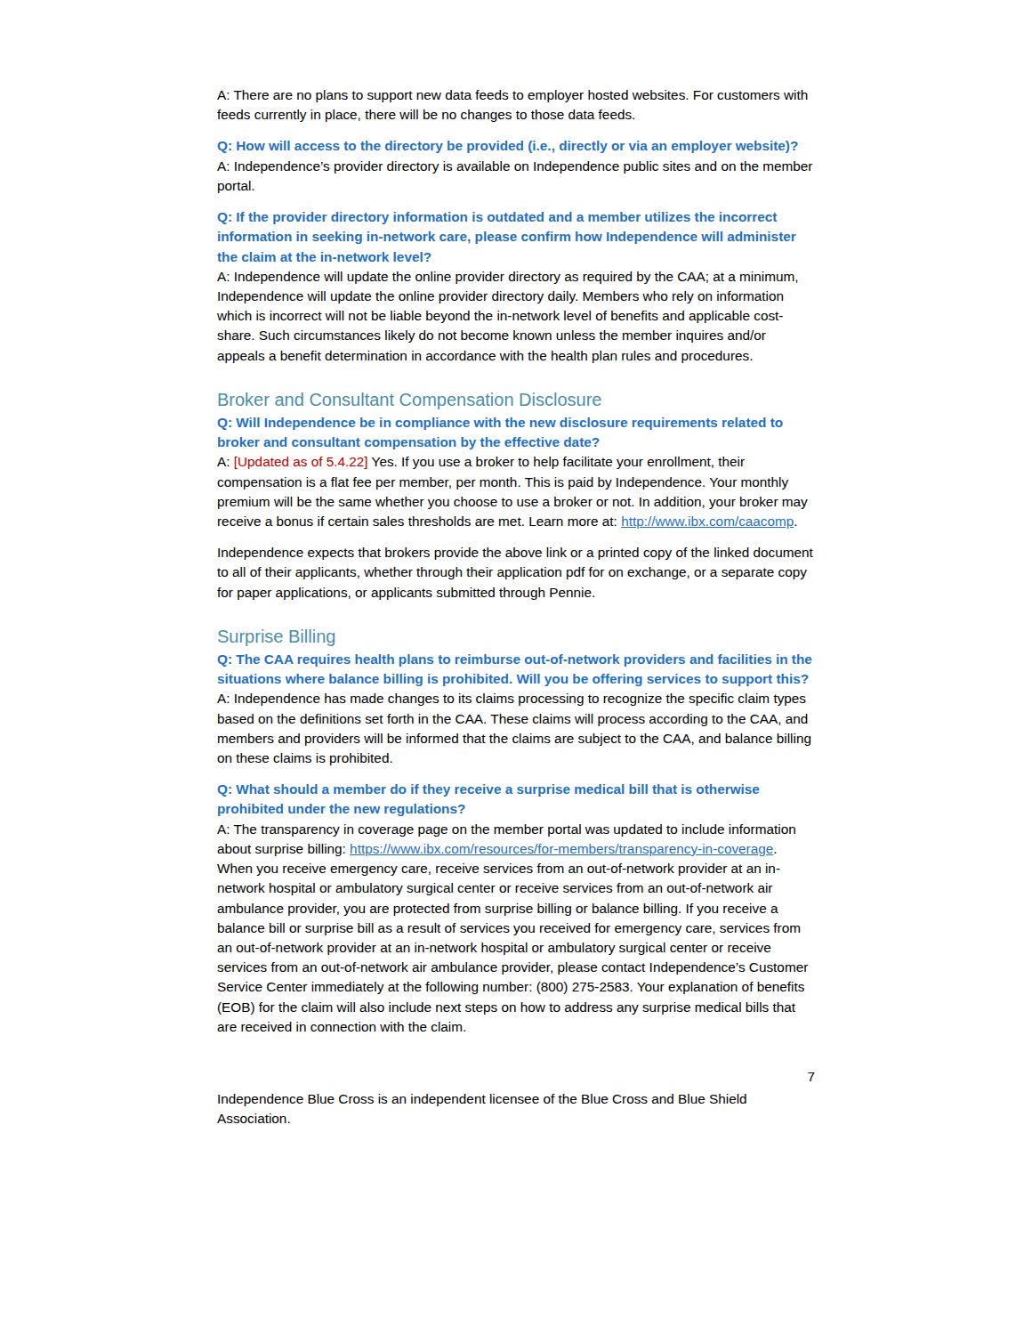A: There are no plans to support new data feeds to employer hosted websites. For customers with feeds currently in place, there will be no changes to those data feeds.
Q: How will access to the directory be provided (i.e., directly or via an employer website)?
A: Independence’s provider directory is available on Independence public sites and on the member portal.
Q: If the provider directory information is outdated and a member utilizes the incorrect information in seeking in-network care, please confirm how Independence will administer the claim at the in-network level?
A: Independence will update the online provider directory as required by the CAA; at a minimum, Independence will update the online provider directory daily. Members who rely on information which is incorrect will not be liable beyond the in-network level of benefits and applicable cost-share. Such circumstances likely do not become known unless the member inquires and/or appeals a benefit determination in accordance with the health plan rules and procedures.
Broker and Consultant Compensation Disclosure
Q: Will Independence be in compliance with the new disclosure requirements related to broker and consultant compensation by the effective date?
A: [Updated as of 5.4.22] Yes. If you use a broker to help facilitate your enrollment, their compensation is a flat fee per member, per month. This is paid by Independence. Your monthly premium will be the same whether you choose to use a broker or not. In addition, your broker may receive a bonus if certain sales thresholds are met. Learn more at: http://www.ibx.com/caacomp.
Independence expects that brokers provide the above link or a printed copy of the linked document to all of their applicants, whether through their application pdf for on exchange, or a separate copy for paper applications, or applicants submitted through Pennie.
Surprise Billing
Q: The CAA requires health plans to reimburse out-of-network providers and facilities in the situations where balance billing is prohibited. Will you be offering services to support this?
A: Independence has made changes to its claims processing to recognize the specific claim types based on the definitions set forth in the CAA. These claims will process according to the CAA, and members and providers will be informed that the claims are subject to the CAA, and balance billing on these claims is prohibited.
Q: What should a member do if they receive a surprise medical bill that is otherwise prohibited under the new regulations?
A: The transparency in coverage page on the member portal was updated to include information about surprise billing: https://www.ibx.com/resources/for-members/transparency-in-coverage. When you receive emergency care, receive services from an out-of-network provider at an in-network hospital or ambulatory surgical center or receive services from an out-of-network air ambulance provider, you are protected from surprise billing or balance billing. If you receive a balance bill or surprise bill as a result of services you received for emergency care, services from an out-of-network provider at an in-network hospital or ambulatory surgical center or receive services from an out-of-network air ambulance provider, please contact Independence’s Customer Service Center immediately at the following number: (800) 275-2583. Your explanation of benefits (EOB) for the claim will also include next steps on how to address any surprise medical bills that are received in connection with the claim.
7
Independence Blue Cross is an independent licensee of the Blue Cross and Blue Shield Association.